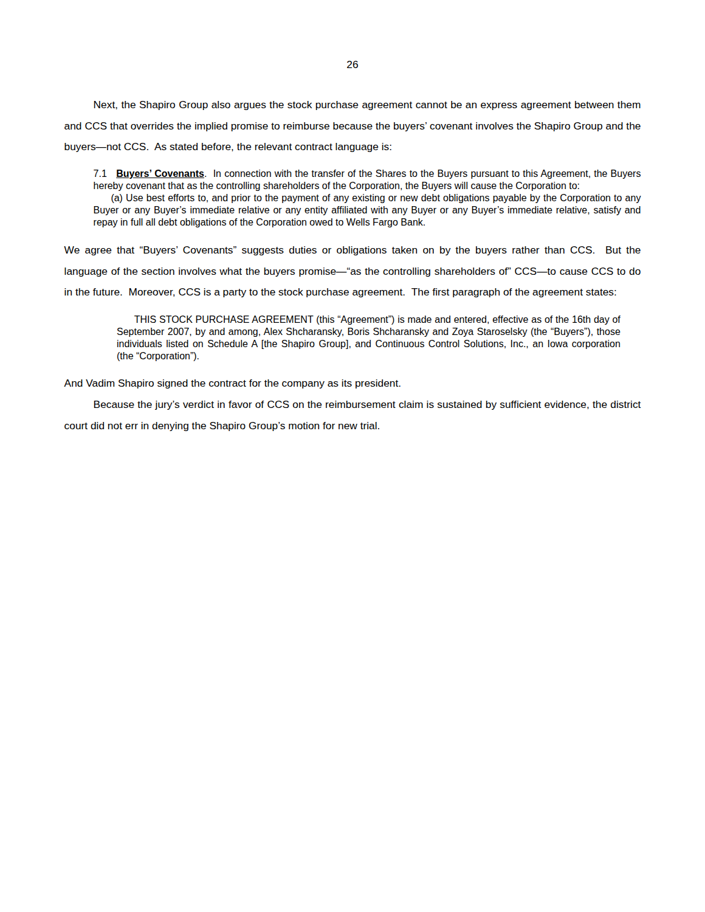26
Next, the Shapiro Group also argues the stock purchase agreement cannot be an express agreement between them and CCS that overrides the implied promise to reimburse because the buyers’ covenant involves the Shapiro Group and the buyers—not CCS. As stated before, the relevant contract language is:
7.1 Buyers’ Covenants. In connection with the transfer of the Shares to the Buyers pursuant to this Agreement, the Buyers hereby covenant that as the controlling shareholders of the Corporation, the Buyers will cause the Corporation to:
(a) Use best efforts to, and prior to the payment of any existing or new debt obligations payable by the Corporation to any Buyer or any Buyer’s immediate relative or any entity affiliated with any Buyer or any Buyer’s immediate relative, satisfy and repay in full all debt obligations of the Corporation owed to Wells Fargo Bank.
We agree that “Buyers’ Covenants” suggests duties or obligations taken on by the buyers rather than CCS. But the language of the section involves what the buyers promise—“as the controlling shareholders of” CCS—to cause CCS to do in the future. Moreover, CCS is a party to the stock purchase agreement. The first paragraph of the agreement states:
THIS STOCK PURCHASE AGREEMENT (this “Agreement”) is made and entered, effective as of the 16th day of September 2007, by and among, Alex Shcharansky, Boris Shcharansky and Zoya Staroselsky (the “Buyers”), those individuals listed on Schedule A [the Shapiro Group], and Continuous Control Solutions, Inc., an Iowa corporation (the “Corporation”).
And Vadim Shapiro signed the contract for the company as its president.
Because the jury’s verdict in favor of CCS on the reimbursement claim is sustained by sufficient evidence, the district court did not err in denying the Shapiro Group’s motion for new trial.